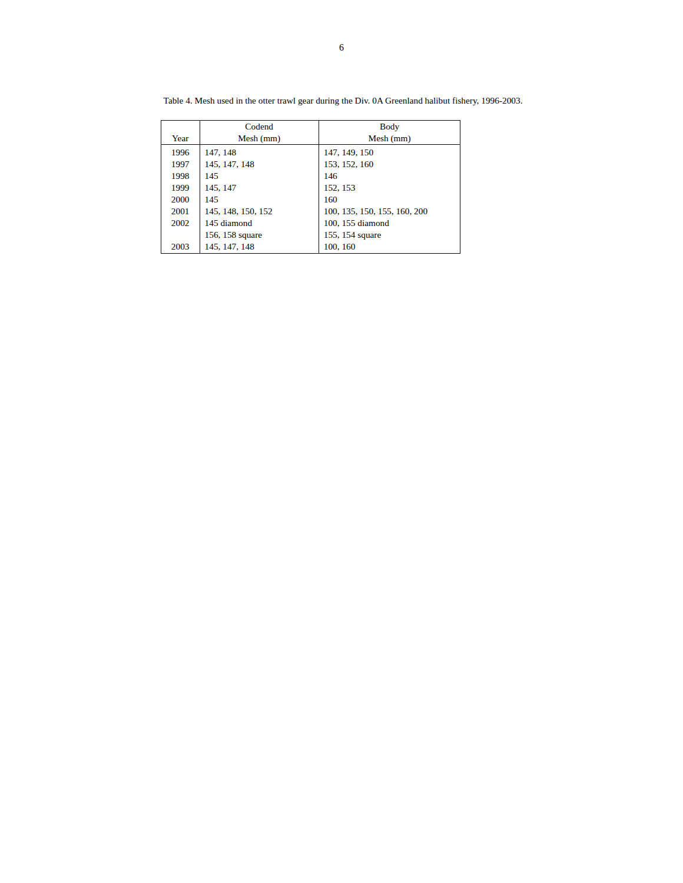6
Table 4. Mesh used in the otter trawl gear during the Div. 0A Greenland halibut fishery, 1996-2003.
| | Codend | Body |
| --- | --- | --- |
| Year | Mesh (mm) | Mesh (mm) |
| 1996 | 147, 148 | 147, 149, 150 |
| 1997 | 145, 147, 148 | 153, 152, 160 |
| 1998 | 145 | 146 |
| 1999 | 145, 147 | 152, 153 |
| 2000 | 145 | 160 |
| 2001 | 145, 148, 150, 152 | 100, 135, 150, 155, 160, 200 |
| 2002 | 145 diamond | 100, 155 diamond |
| | 156, 158 square | 155, 154 square |
| 2003 | 145, 147, 148 | 100, 160 |